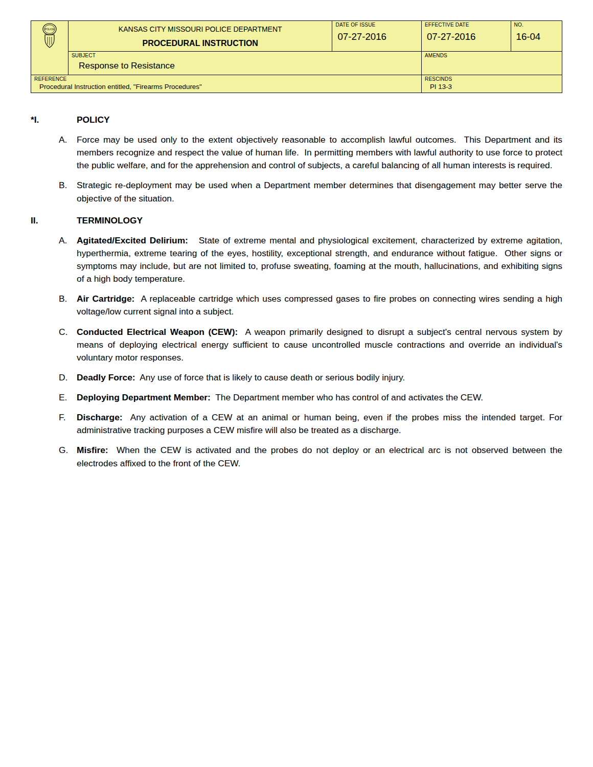| POLICE | KANSAS CITY MISSOURI POLICE DEPARTMENT PROCEDURAL INSTRUCTION | Date of Issue 07-27-2016 | Effective Date 07-27-2016 | No. 16-04 |
| Subject Response to Resistance | Amends |
| Reference Procedural Instruction entitled, "Firearms Procedures" | Rescinds PI 13-3 |
*I. POLICY
A.
Force may be used only to the extent objectively reasonable to accomplish lawful outcomes. This Department and its members recognize and respect the value of human life. In permitting members with lawful authority to use force to protect the public welfare, and for the apprehension and control of subjects, a careful balancing of all human interests is required.
B.
Strategic re-deployment may be used when a Department member determines that disengagement may better serve the objective of the situation.
II. TERMINOLOGY
A.
Agitated/Excited Delirium: State of extreme mental and physiological excitement, characterized by extreme agitation, hyperthermia, extreme tearing of the eyes, hostility, exceptional strength, and endurance without fatigue. Other signs or symptoms may include, but are not limited to, profuse sweating, foaming at the mouth, hallucinations, and exhibiting signs of a high body temperature.
B.
Air Cartridge: A replaceable cartridge which uses compressed gases to fire probes on connecting wires sending a high voltage/low current signal into a subject.
C.
Conducted Electrical Weapon (CEW): A weapon primarily designed to disrupt a subject's central nervous system by means of deploying electrical energy sufficient to cause uncontrolled muscle contractions and override an individual's voluntary motor responses.
D.
Deadly Force: Any use of force that is likely to cause death or serious bodily injury.
E.
Deploying Department Member: The Department member who has control of and activates the CEW.
F.
Discharge: Any activation of a CEW at an animal or human being, even if the probes miss the intended target. For administrative tracking purposes a CEW misfire will also be treated as a discharge.
G.
Misfire: When the CEW is activated and the probes do not deploy or an electrical arc is not observed between the electrodes affixed to the front of the CEW.